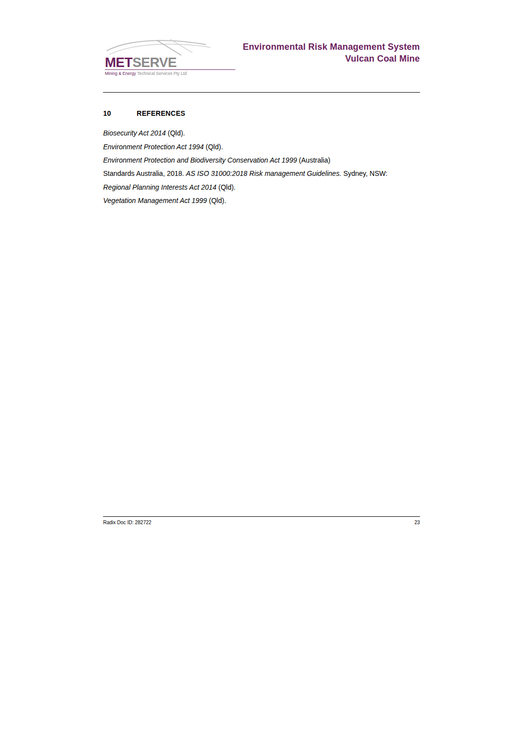METSERVE Mining & Energy Technical Services Pty Ltd
Environmental Risk Management System
Vulcan Coal Mine
10 REFERENCES
Biosecurity Act 2014 (Qld).
Environment Protection Act 1994 (Qld).
Environment Protection and Biodiversity Conservation Act 1999 (Australia)
Standards Australia, 2018. AS ISO 31000:2018 Risk management Guidelines. Sydney, NSW:
Regional Planning Interests Act 2014 (Qld).
Vegetation Management Act 1999 (Qld).
Radix Doc ID: 282722 23